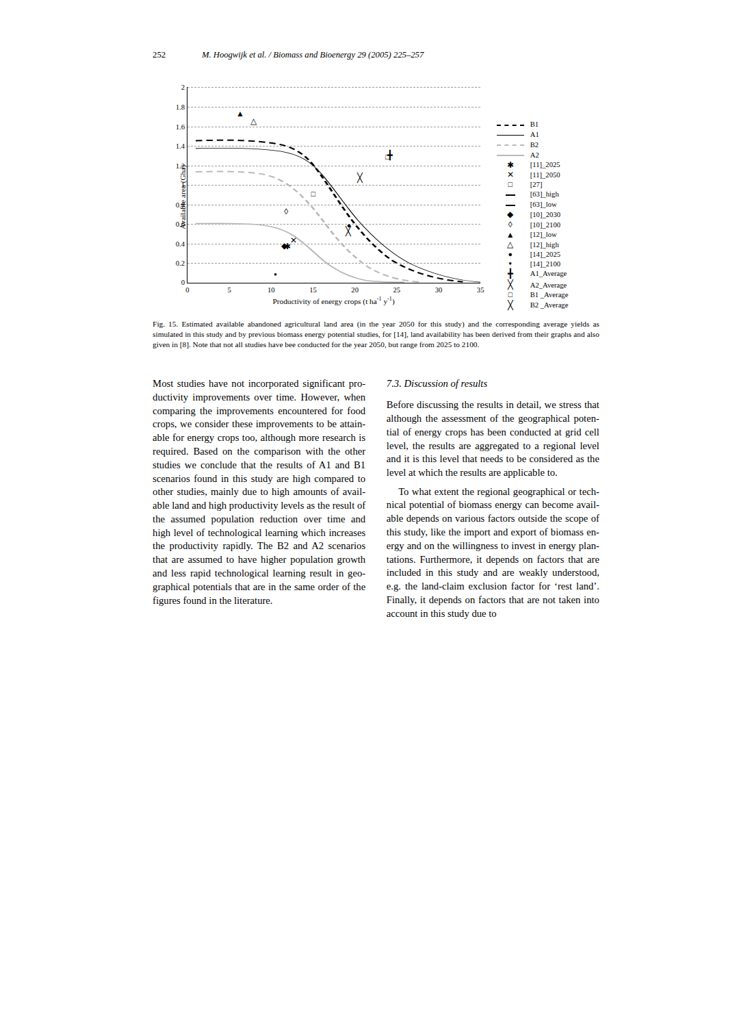252 M. Hoogwijk et al. / Biomass and Bioenergy 29 (2005) 225–257
Available area (Gha)
2
1.8
1.6
1.4
1.2
1
0.8
0.6
0.4
0.2
0
0
5
10
15
20
25
30
35
▲
△
●
◆
✱
◊
✕
□
●
╳
╳
╋
□
Productivity of energy crops (t ha-1 y-1)
| | B1 |
| | A1 |
| | B2 |
| | A2 |
| ✱ | [11]_2025 |
| ✕ | [11]_2050 |
| □ | [27] |
| | [63]_high |
| | [63]_low |
| ◆ | [10]_2030 |
| ◊ | [10]_2100 |
| ▲ | [12]_low |
| △ | [12]_high |
| ● | [14]_2025 |
| ● | [14]_2100 |
| ╋ | A1_Average |
| ╳ | A2_Average |
| □ | B1 _Average |
| ╳ | B2 _Average |
Fig. 15. Estimated available abandoned agricultural land area (in the year 2050 for this study) and the corresponding average yields as simulated in this study and by previous biomass energy potential studies, for [14], land availability has been derived from their graphs and also given in [8]. Note that not all studies have bee conducted for the year 2050, but range from 2025 to 2100.
Most studies have not incorporated significant productivity improvements over time. However, when comparing the improvements encountered for food crops, we consider these improvements to be attainable for energy crops too, although more research is required. Based on the comparison with the other studies we conclude that the results of A1 and B1 scenarios found in this study are high compared to other studies, mainly due to high amounts of available land and high productivity levels as the result of the assumed population reduction over time and high level of technological learning which increases the productivity rapidly. The B2 and A2 scenarios that are assumed to have higher population growth and less rapid technological learning result in geographical potentials that are in the same order of the figures found in the literature.
7.3. Discussion of results
Before discussing the results in detail, we stress that although the assessment of the geographical potential of energy crops has been conducted at grid cell level, the results are aggregated to a regional level and it is this level that needs to be considered as the level at which the results are applicable to.
To what extent the regional geographical or technical potential of biomass energy can become available depends on various factors outside the scope of this study, like the import and export of biomass energy and on the willingness to invest in energy plantations. Furthermore, it depends on factors that are included in this study and are weakly understood, e.g. the land-claim exclusion factor for ‘rest land’. Finally, it depends on factors that are not taken into account in this study due to